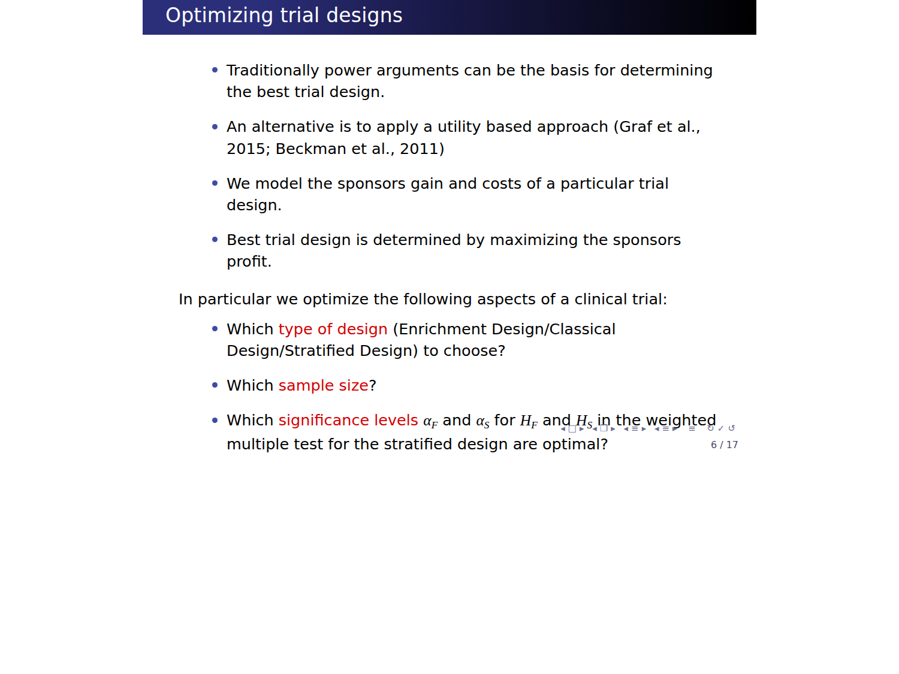Optimizing trial designs
Traditionally power arguments can be the basis for determining the best trial design.
An alternative is to apply a utility based approach (Graf et al., 2015; Beckman et al., 2011)
We model the sponsors gain and costs of a particular trial design.
Best trial design is determined by maximizing the sponsors profit.
In particular we optimize the following aspects of a clinical trial:
Which type of design (Enrichment Design/Classical Design/Stratified Design) to choose?
Which sample size?
Which significance levels αF and αS for HF and HS in the weighted multiple test for the stratified design are optimal?
◂□▸ ◂❐▸ ◂≡▸ ◂≡▸ ≡ ↻✓↺
6 / 17